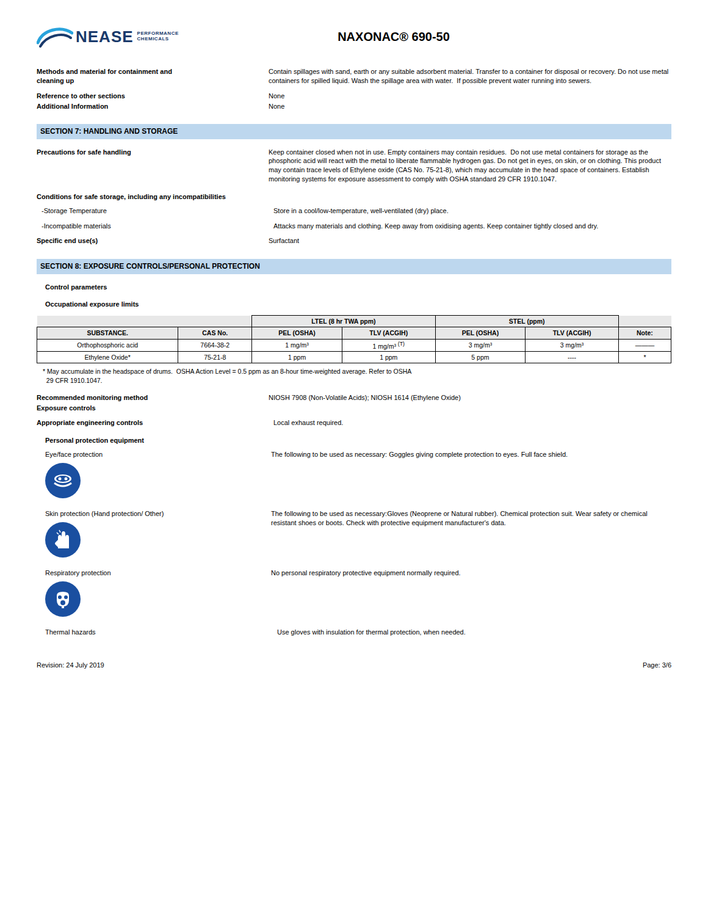NEASE
PERFORMANCE
CHEMICALS
NAXONAC® 690-50
Methods and material for containment and
cleaning up
Contain spillages with sand, earth or any suitable adsorbent material. Transfer to a container for disposal or recovery. Do not use metal containers for spilled liquid. Wash the spillage area with water. If possible prevent water running into sewers.
Reference to other sections
None
Additional Information
None
SECTION 7: HANDLING AND STORAGE
Precautions for safe handling
Keep container closed when not in use. Empty containers may contain residues. Do not use metal containers for storage as the phosphoric acid will react with the metal to liberate flammable hydrogen gas. Do not get in eyes, on skin, or on clothing. This product may contain trace levels of Ethylene oxide (CAS No. 75-21-8), which may accumulate in the head space of containers. Establish monitoring systems for exposure assessment to comply with OSHA standard 29 CFR 1910.1047.
Conditions for safe storage, including any incompatibilities
-Storage Temperature
Store in a cool/low-temperature, well-ventilated (dry) place.
-Incompatible materials
Attacks many materials and clothing. Keep away from oxidising agents. Keep container tightly closed and dry.
Specific end use(s)
Surfactant
SECTION 8: EXPOSURE CONTROLS/PERSONAL PROTECTION
Control parameters
Occupational exposure limits
| | | LTEL (8 hr TWA ppm) | STEL (ppm) | |
| --- | --- | --- | --- | --- |
| SUBSTANCE. | CAS No. | PEL (OSHA) | TLV (ACGIH) | PEL (OSHA) | TLV (ACGIH) | Note: |
| Orthophosphoric acid | 7664-38-2 | 1 mg/m³ | 1 mg/m³ (T) | 3 mg/m³ | 3 mg/m³ | ——— |
| Ethylene Oxide* | 75-21-8 | 1 ppm | 1 ppm | 5 ppm | ---- | * |
* May accumulate in the headspace of drums. OSHA Action Level = 0.5 ppm as an 8-hour time-weighted average. Refer to OSHA
29 CFR 1910.1047.
Recommended monitoring method
NIOSH 7908 (Non-Volatile Acids); NIOSH 1614 (Ethylene Oxide)
Exposure controls
Appropriate engineering controls
Local exhaust required.
Personal protection equipment
Eye/face protection
The following to be used as necessary: Goggles giving complete protection to eyes. Full face shield.
Skin protection (Hand protection/ Other)
The following to be used as necessary:Gloves (Neoprene or Natural rubber). Chemical protection suit. Wear safety or chemical resistant shoes or boots. Check with protective equipment manufacturer's data.
Respiratory protection
No personal respiratory protective equipment normally required.
Thermal hazards
Use gloves with insulation for thermal protection, when needed.
Revision: 24 July 2019
Page: 3/6